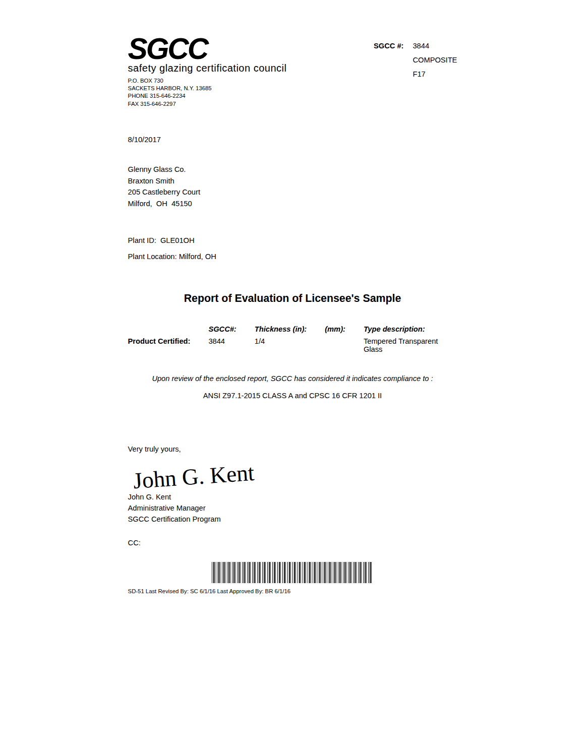SGCC
safety glazing certification council
P.O. BOX 730
SACKETS HARBOR, N.Y. 13685
PHONE 315-646-2234
FAX 315-646-2297
SGCC #: 3844
COMPOSITE
F17
8/10/2017
Glenny Glass Co.
Braxton Smith
205 Castleberry Court
Milford, OH 45150
Plant ID: GLE01OH
Plant Location: Milford, OH
Report of Evaluation of Licensee's Sample
| | SGCC#: | Thickness (in): | (mm): | Type description: |
| --- | --- | --- | --- | --- |
| Product Certified: | 3844 | 1/4 | | Tempered Transparent Glass |
Upon review of the enclosed report, SGCC has considered it indicates compliance to :
ANSI Z97.1-2015 CLASS A and CPSC 16 CFR 1201 II
Very truly yours,
John G. Kent
John G. Kent
Administrative Manager
SGCC Certification Program
CC:
SD-51 Last Revised By: SC 6/1/16 Last Approved By: BR 6/1/16